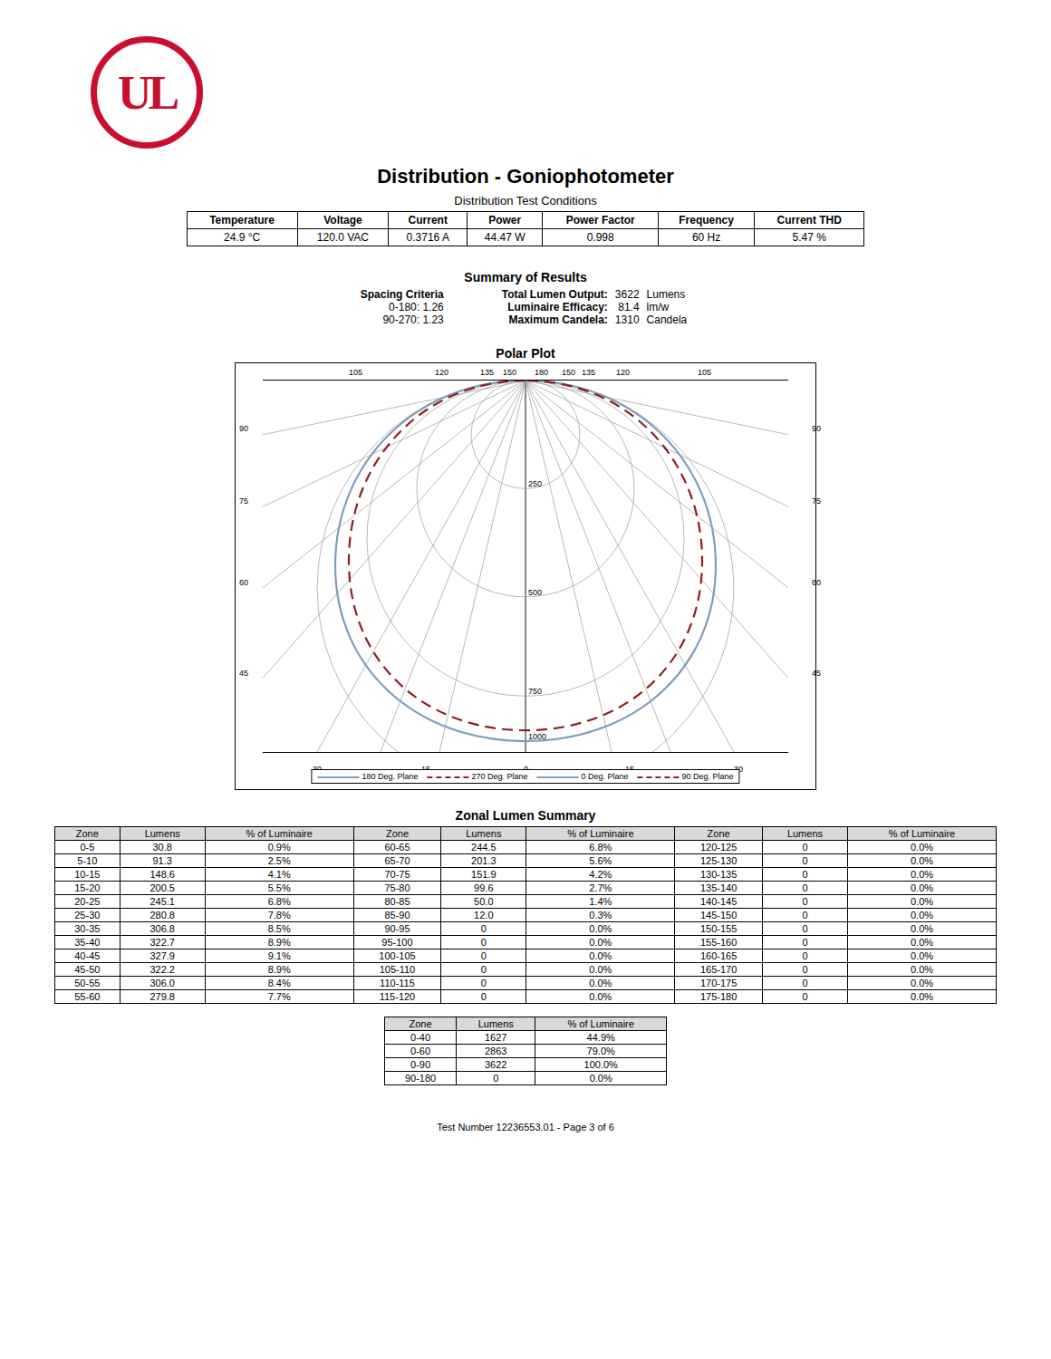UL
Distribution - Goniophotometer
Distribution Test Conditions
| Temperature | Voltage | Current | Power | Power Factor | Frequency | Current THD |
| --- | --- | --- | --- | --- | --- | --- |
| 24.9 °C | 120.0 VAC | 0.3716 A | 44.47 W | 0.998 | 60 Hz | 5.47 % |
Summary of Results
Spacing Criteria
0-180: 1.26
90-270: 1.23
| Total Lumen Output: | 3622 | Lumens |
| Luminaire Efficacy: | 81.4 | lm/w |
| Maximum Candela: | 1310 | Candela |
Polar Plot
250 500 750 1000 105 90
105 120 135 150 180 150 135 120 105
90 75 60 45
90 75 60 45
30 15 0 15 30
180 Deg. Plane 270 Deg. Plane 0 Deg. Plane 90 Deg. Plane
Zonal Lumen Summary
| Zone | Lumens | % of Luminaire | Zone | Lumens | % of Luminaire | Zone | Lumens | % of Luminaire |
| --- | --- | --- | --- | --- | --- | --- | --- | --- |
| 0-5 | 30.8 | 0.9% | 60-65 | 244.5 | 6.8% | 120-125 | 0 | 0.0% |
| 5-10 | 91.3 | 2.5% | 65-70 | 201.3 | 5.6% | 125-130 | 0 | 0.0% |
| 10-15 | 148.6 | 4.1% | 70-75 | 151.9 | 4.2% | 130-135 | 0 | 0.0% |
| 15-20 | 200.5 | 5.5% | 75-80 | 99.6 | 2.7% | 135-140 | 0 | 0.0% |
| 20-25 | 245.1 | 6.8% | 80-85 | 50.0 | 1.4% | 140-145 | 0 | 0.0% |
| 25-30 | 280.8 | 7.8% | 85-90 | 12.0 | 0.3% | 145-150 | 0 | 0.0% |
| 30-35 | 306.8 | 8.5% | 90-95 | 0 | 0.0% | 150-155 | 0 | 0.0% |
| 35-40 | 322.7 | 8.9% | 95-100 | 0 | 0.0% | 155-160 | 0 | 0.0% |
| 40-45 | 327.9 | 9.1% | 100-105 | 0 | 0.0% | 160-165 | 0 | 0.0% |
| 45-50 | 322.2 | 8.9% | 105-110 | 0 | 0.0% | 165-170 | 0 | 0.0% |
| 50-55 | 306.0 | 8.4% | 110-115 | 0 | 0.0% | 170-175 | 0 | 0.0% |
| 55-60 | 279.8 | 7.7% | 115-120 | 0 | 0.0% | 175-180 | 0 | 0.0% |
| Zone | Lumens | % of Luminaire |
| --- | --- | --- |
| 0-40 | 1627 | 44.9% |
| 0-60 | 2863 | 79.0% |
| 0-90 | 3622 | 100.0% |
| 90-180 | 0 | 0.0% |
Test Number 12236553.01 - Page 3 of 6